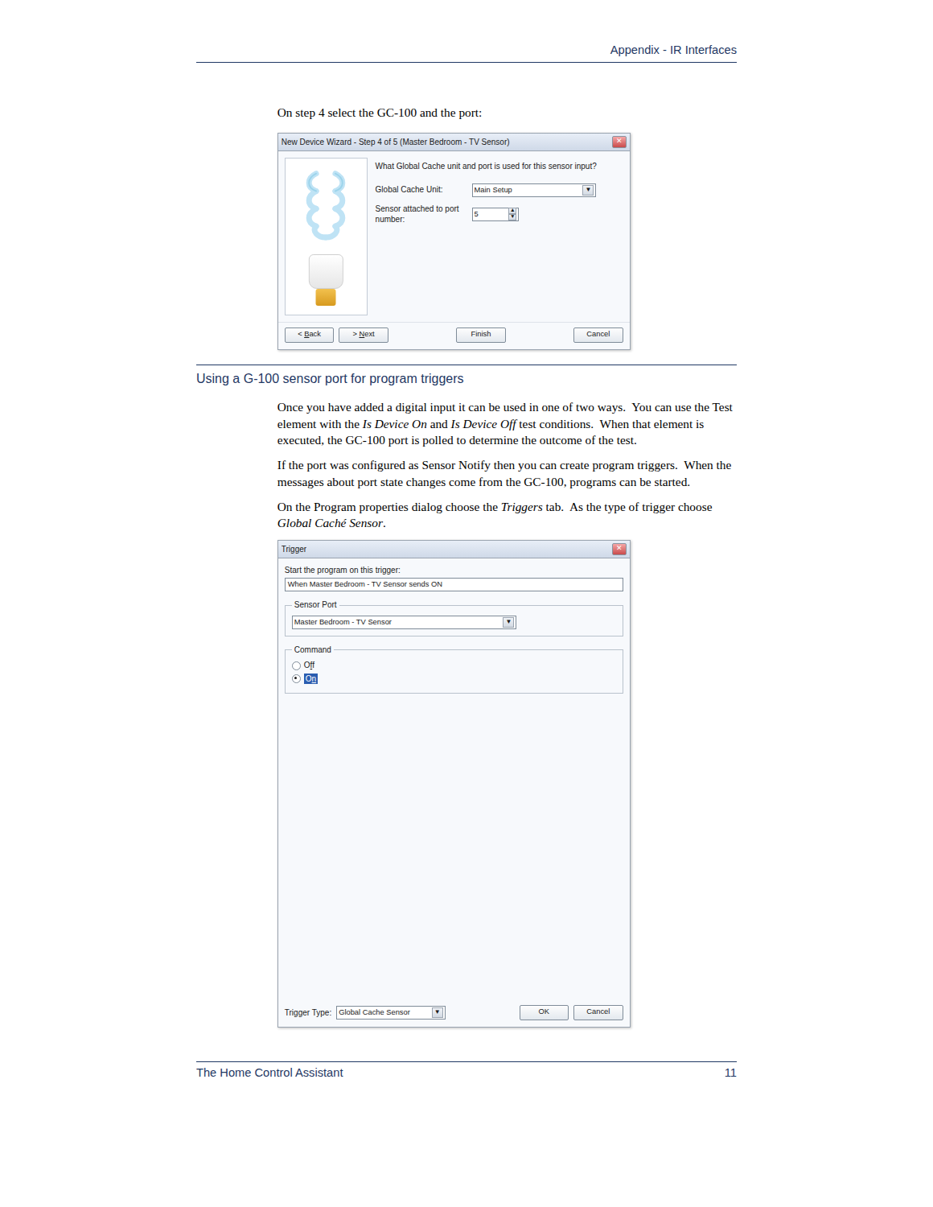Appendix - IR Interfaces
On step 4 select the GC-100 and the port:
New Device Wizard - Step 4 of 5 (Master Bedroom - TV Sensor) ✕
What Global Cache unit and port is used for this sensor input?
Global Cache Unit: Main Setup▼
Sensor attached to port number: 5▲▼
< Back > Next Finish Cancel
Using a G-100 sensor port for program triggers
Once you have added a digital input it can be used in one of two ways. You can use the Test element with the Is Device On and Is Device Off test conditions. When that element is executed, the GC-100 port is polled to determine the outcome of the test.
If the port was configured as Sensor Notify then you can create program triggers. When the messages about port state changes come from the GC-100, programs can be started.
On the Program properties dialog choose the Triggers tab. As the type of trigger choose Global Caché Sensor.
Trigger ✕
Start the program on this trigger:
When Master Bedroom - TV Sensor sends ON
Sensor Port
Master Bedroom - TV Sensor▼
Command
Off
On
Trigger Type: Global Cache Sensor▼ OK Cancel
The Home Control Assistant 11